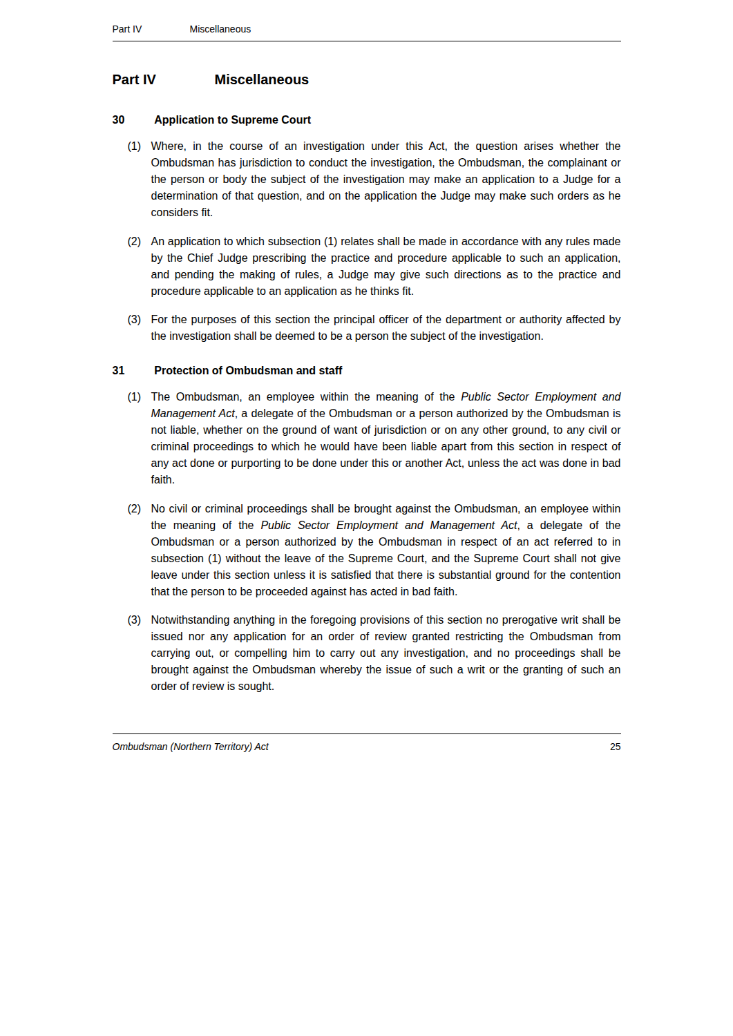Part IV Miscellaneous
Part IV Miscellaneous
30 Application to Supreme Court
(1) Where, in the course of an investigation under this Act, the question arises whether the Ombudsman has jurisdiction to conduct the investigation, the Ombudsman, the complainant or the person or body the subject of the investigation may make an application to a Judge for a determination of that question, and on the application the Judge may make such orders as he considers fit.
(2) An application to which subsection (1) relates shall be made in accordance with any rules made by the Chief Judge prescribing the practice and procedure applicable to such an application, and pending the making of rules, a Judge may give such directions as to the practice and procedure applicable to an application as he thinks fit.
(3) For the purposes of this section the principal officer of the department or authority affected by the investigation shall be deemed to be a person the subject of the investigation.
31 Protection of Ombudsman and staff
(1) The Ombudsman, an employee within the meaning of the Public Sector Employment and Management Act, a delegate of the Ombudsman or a person authorized by the Ombudsman is not liable, whether on the ground of want of jurisdiction or on any other ground, to any civil or criminal proceedings to which he would have been liable apart from this section in respect of any act done or purporting to be done under this or another Act, unless the act was done in bad faith.
(2) No civil or criminal proceedings shall be brought against the Ombudsman, an employee within the meaning of the Public Sector Employment and Management Act, a delegate of the Ombudsman or a person authorized by the Ombudsman in respect of an act referred to in subsection (1) without the leave of the Supreme Court, and the Supreme Court shall not give leave under this section unless it is satisfied that there is substantial ground for the contention that the person to be proceeded against has acted in bad faith.
(3) Notwithstanding anything in the foregoing provisions of this section no prerogative writ shall be issued nor any application for an order of review granted restricting the Ombudsman from carrying out, or compelling him to carry out any investigation, and no proceedings shall be brought against the Ombudsman whereby the issue of such a writ or the granting of such an order of review is sought.
Ombudsman (Northern Territory) Act 25